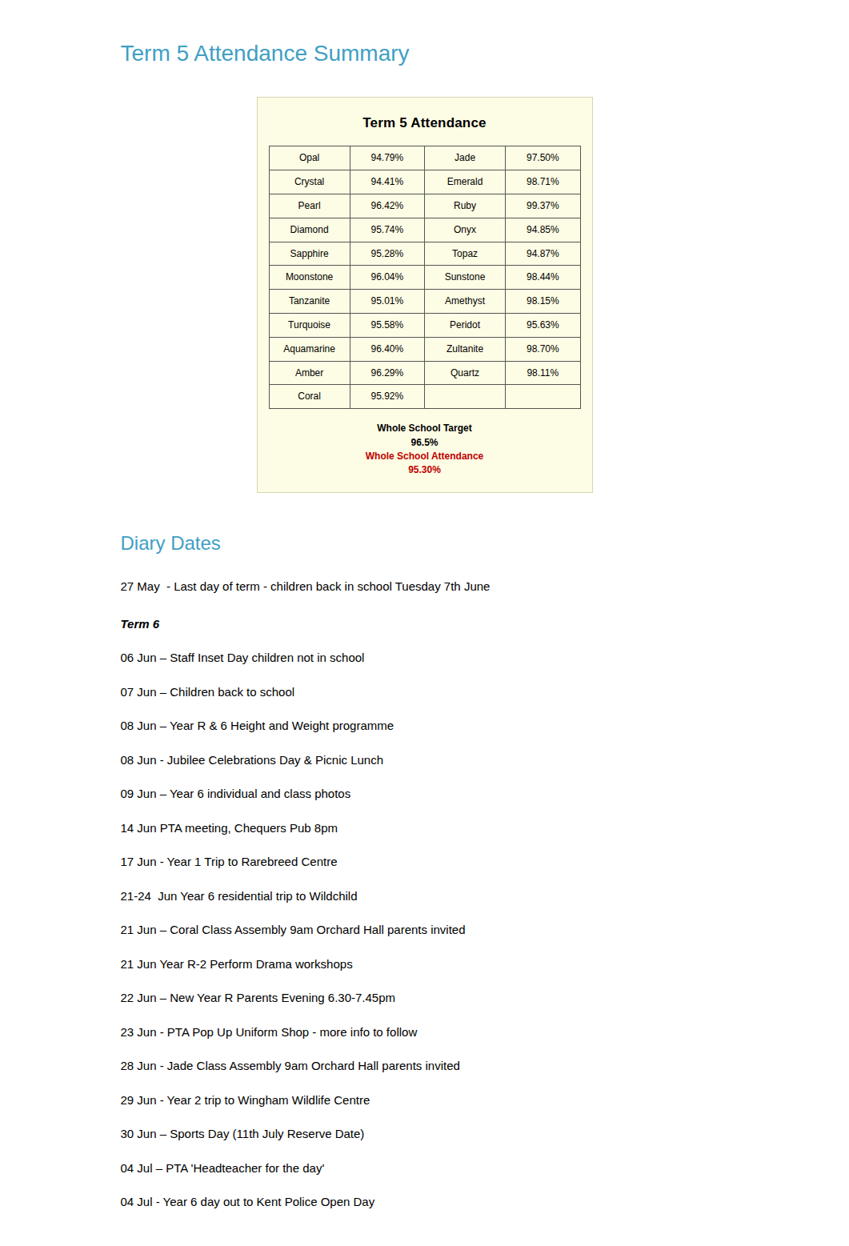Term 5 Attendance Summary
Term 5 Attendance
| Opal | 94.79% | Jade | 97.50% |
| Crystal | 94.41% | Emerald | 98.71% |
| Pearl | 96.42% | Ruby | 99.37% |
| Diamond | 95.74% | Onyx | 94.85% |
| Sapphire | 95.28% | Topaz | 94.87% |
| Moonstone | 96.04% | Sunstone | 98.44% |
| Tanzanite | 95.01% | Amethyst | 98.15% |
| Turquoise | 95.58% | Peridot | 95.63% |
| Aquamarine | 96.40% | Zultanite | 98.70% |
| Amber | 96.29% | Quartz | 98.11% |
| Coral | 95.92% | | |
Whole School Target
96.5%
Whole School Attendance
95.30%
Diary Dates
27 May - Last day of term - children back in school Tuesday 7th June
Term 6
06 Jun – Staff Inset Day children not in school
07 Jun – Children back to school
08 Jun – Year R & 6 Height and Weight programme
08 Jun - Jubilee Celebrations Day & Picnic Lunch
09 Jun – Year 6 individual and class photos
14 Jun PTA meeting, Chequers Pub 8pm
17 Jun - Year 1 Trip to Rarebreed Centre
21-24 Jun Year 6 residential trip to Wildchild
21 Jun – Coral Class Assembly 9am Orchard Hall parents invited
21 Jun Year R-2 Perform Drama workshops
22 Jun – New Year R Parents Evening 6.30-7.45pm
23 Jun - PTA Pop Up Uniform Shop - more info to follow
28 Jun - Jade Class Assembly 9am Orchard Hall parents invited
29 Jun - Year 2 trip to Wingham Wildlife Centre
30 Jun – Sports Day (11th July Reserve Date)
04 Jul – PTA 'Headteacher for the day'
04 Jul - Year 6 day out to Kent Police Open Day